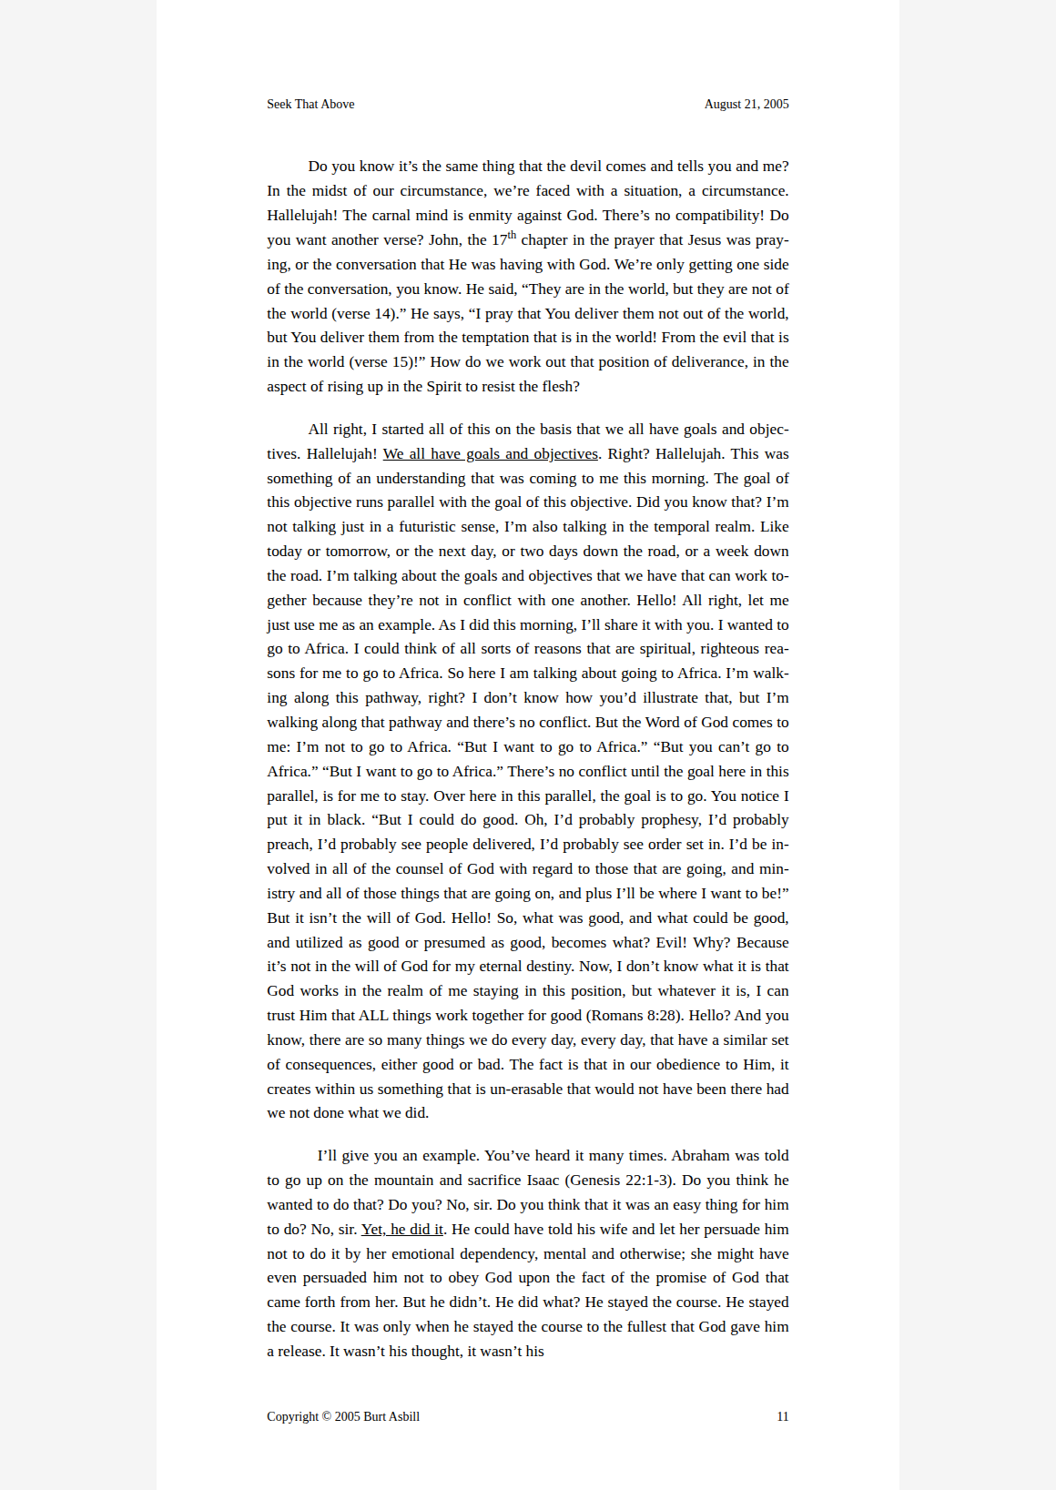Seek That Above August 21, 2005
Do you know it’s the same thing that the devil comes and tells you and me? In the midst of our circumstance, we’re faced with a situation, a circumstance. Hallelujah! The carnal mind is enmity against God. There’s no compatibility! Do you want another verse? John, the 17th chapter in the prayer that Jesus was praying, or the conversation that He was having with God. We’re only getting one side of the conversation, you know. He said, “They are in the world, but they are not of the world (verse 14).” He says, “I pray that You deliver them not out of the world, but You deliver them from the temptation that is in the world! From the evil that is in the world (verse 15)!” How do we work out that position of deliverance, in the aspect of rising up in the Spirit to resist the flesh?
All right, I started all of this on the basis that we all have goals and objectives. Hallelujah! We all have goals and objectives. Right? Hallelujah. This was something of an understanding that was coming to me this morning. The goal of this objective runs parallel with the goal of this objective. Did you know that? I’m not talking just in a futuristic sense, I’m also talking in the temporal realm. Like today or tomorrow, or the next day, or two days down the road, or a week down the road. I’m talking about the goals and objectives that we have that can work together because they’re not in conflict with one another. Hello! All right, let me just use me as an example. As I did this morning, I’ll share it with you. I wanted to go to Africa. I could think of all sorts of reasons that are spiritual, righteous reasons for me to go to Africa. So here I am talking about going to Africa. I’m walking along this pathway, right? I don’t know how you’d illustrate that, but I’m walking along that pathway and there’s no conflict. But the Word of God comes to me: I’m not to go to Africa. “But I want to go to Africa.” “But you can’t go to Africa.” “But I want to go to Africa.” There’s no conflict until the goal here in this parallel, is for me to stay. Over here in this parallel, the goal is to go. You notice I put it in black. “But I could do good. Oh, I’d probably prophesy, I’d probably preach, I’d probably see people delivered, I’d probably see order set in. I’d be involved in all of the counsel of God with regard to those that are going, and ministry and all of those things that are going on, and plus I’ll be where I want to be!” But it isn’t the will of God. Hello! So, what was good, and what could be good, and utilized as good or presumed as good, becomes what? Evil! Why? Because it’s not in the will of God for my eternal destiny. Now, I don’t know what it is that God works in the realm of me staying in this position, but whatever it is, I can trust Him that ALL things work together for good (Romans 8:28). Hello? And you know, there are so many things we do every day, every day, that have a similar set of consequences, either good or bad. The fact is that in our obedience to Him, it creates within us something that is un-erasable that would not have been there had we not done what we did.
I’ll give you an example. You’ve heard it many times. Abraham was told to go up on the mountain and sacrifice Isaac (Genesis 22:1-3). Do you think he wanted to do that? Do you? No, sir. Do you think that it was an easy thing for him to do? No, sir. Yet, he did it. He could have told his wife and let her persuade him not to do it by her emotional dependency, mental and otherwise; she might have even persuaded him not to obey God upon the fact of the promise of God that came forth from her. But he didn’t. He did what? He stayed the course. He stayed the course. It was only when he stayed the course to the fullest that God gave him a release. It wasn’t his thought, it wasn’t his
Copyright © 2005 Burt Asbill 11